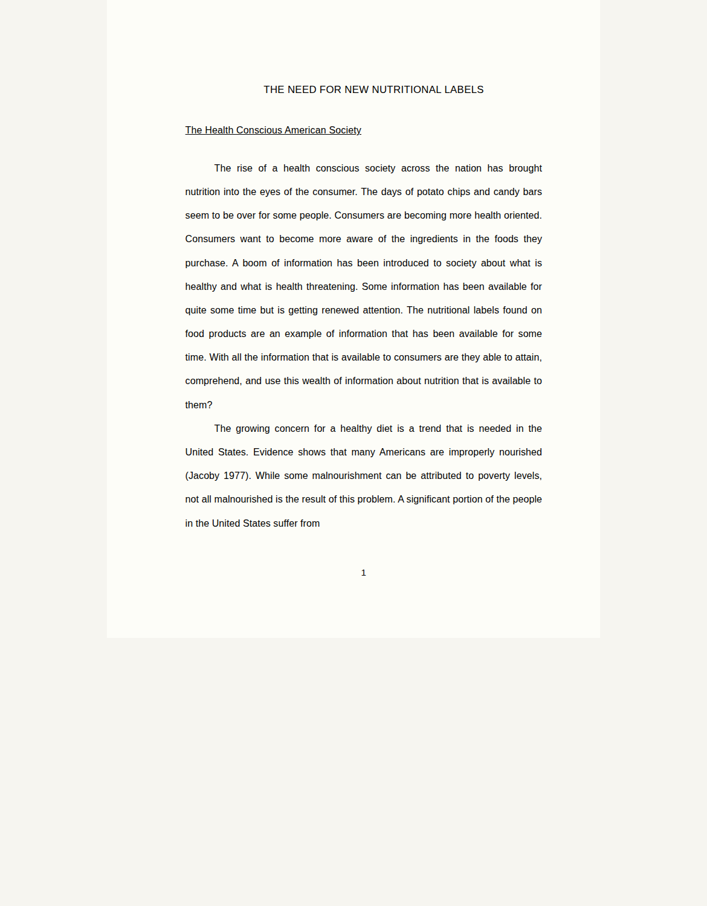THE NEED FOR NEW NUTRITIONAL LABELS
The Health Conscious American Society
The rise of a health conscious society across the nation has brought nutrition into the eyes of the consumer. The days of potato chips and candy bars seem to be over for some people. Consumers are becoming more health oriented. Consumers want to become more aware of the ingredients in the foods they purchase. A boom of information has been introduced to society about what is healthy and what is health threatening. Some information has been available for quite some time but is getting renewed attention. The nutritional labels found on food products are an example of information that has been available for some time. With all the information that is available to consumers are they able to attain, comprehend, and use this wealth of information about nutrition that is available to them?
The growing concern for a healthy diet is a trend that is needed in the United States. Evidence shows that many Americans are improperly nourished (Jacoby 1977). While some malnourishment can be attributed to poverty levels, not all malnourished is the result of this problem. A significant portion of the people in the United States suffer from
1